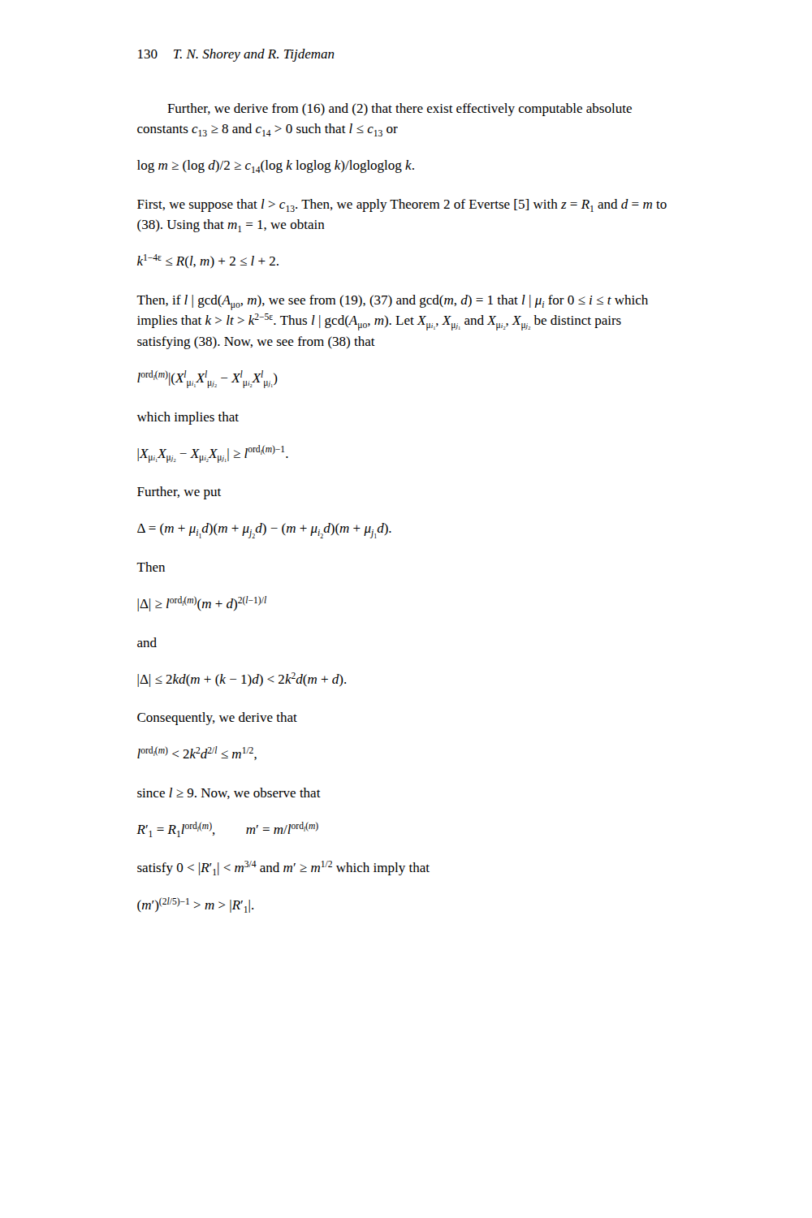130 T. N. Shorey and R. Tijdeman
Further, we derive from (16) and (2) that there exist effectively computable absolute constants c13 ≥ 8 and c14 > 0 such that l ≤ c13 or
log m ≥ (log d)/2 ≥ c14(log k loglog k)/logloglog k.
First, we suppose that l > c13. Then, we apply Theorem 2 of Evertse [5] with z = R1 and d = m to (38). Using that m1 = 1, we obtain
k1−4ε ≤ R(l, m) + 2 ≤ l + 2.
Then, if l | gcd(Aμo, m), we see from (19), (37) and gcd(m, d) = 1 that l | μi for 0 ≤ i ≤ t which implies that k > lt > k2−5ε. Thus l | gcd(Aμo, m). Let Xμi1, Xμj1 and Xμi2, Xμj2 be distinct pairs satisfying (38). Now, we see from (38) that
lordl(m)|(Xlμi1Xlμj2 − Xlμi2Xlμj1)
which implies that
|Xμi1Xμj2 − Xμi2Xμj1| ≥ lordl(m)−1.
Further, we put
Δ = (m + μi1d)(m + μj2d) − (m + μi2d)(m + μj1d).
Then
|Δ| ≥ lordl(m)(m + d)2(l−1)/l
and
|Δ| ≤ 2kd(m + (k − 1)d) < 2k2d(m + d).
Consequently, we derive that
lordl(m) < 2k2d2/l ≤ m1/2,
since l ≥ 9. Now, we observe that
R′1 = R1lordl(m), m′ = m/lordl(m)
satisfy 0 < |R′1| < m3/4 and m′ ≥ m1/2 which imply that
(m′)(2l/5)−1 > m > |R′1|.